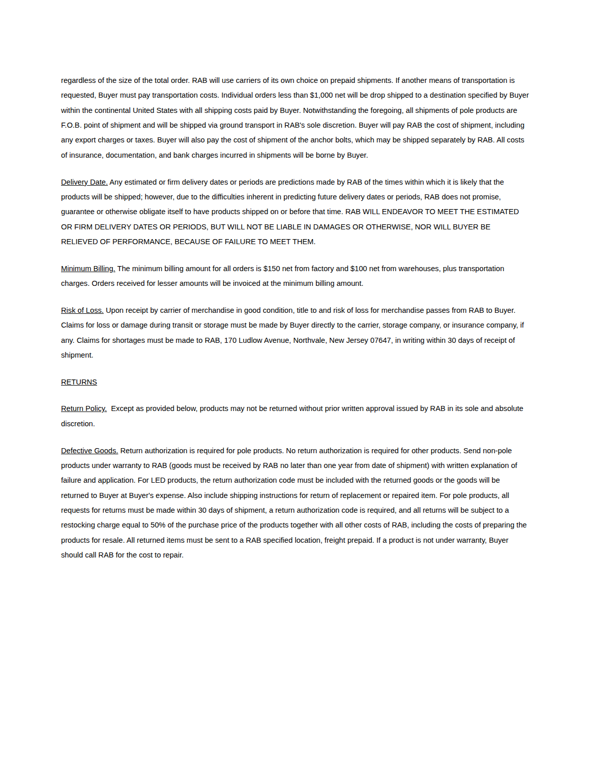regardless of the size of the total order. RAB will use carriers of its own choice on prepaid shipments. If another means of transportation is requested, Buyer must pay transportation costs. Individual orders less than $1,000 net will be drop shipped to a destination specified by Buyer within the continental United States with all shipping costs paid by Buyer. Notwithstanding the foregoing, all shipments of pole products are F.O.B. point of shipment and will be shipped via ground transport in RAB's sole discretion. Buyer will pay RAB the cost of shipment, including any export charges or taxes. Buyer will also pay the cost of shipment of the anchor bolts, which may be shipped separately by RAB. All costs of insurance, documentation, and bank charges incurred in shipments will be borne by Buyer.
Delivery Date. Any estimated or firm delivery dates or periods are predictions made by RAB of the times within which it is likely that the products will be shipped; however, due to the difficulties inherent in predicting future delivery dates or periods, RAB does not promise, guarantee or otherwise obligate itself to have products shipped on or before that time. RAB WILL ENDEAVOR TO MEET THE ESTIMATED OR FIRM DELIVERY DATES OR PERIODS, BUT WILL NOT BE LIABLE IN DAMAGES OR OTHERWISE, NOR WILL BUYER BE RELIEVED OF PERFORMANCE, BECAUSE OF FAILURE TO MEET THEM.
Minimum Billing. The minimum billing amount for all orders is $150 net from factory and $100 net from warehouses, plus transportation charges. Orders received for lesser amounts will be invoiced at the minimum billing amount.
Risk of Loss. Upon receipt by carrier of merchandise in good condition, title to and risk of loss for merchandise passes from RAB to Buyer. Claims for loss or damage during transit or storage must be made by Buyer directly to the carrier, storage company, or insurance company, if any. Claims for shortages must be made to RAB, 170 Ludlow Avenue, Northvale, New Jersey 07647, in writing within 30 days of receipt of shipment.
RETURNS
Return Policy. Except as provided below, products may not be returned without prior written approval issued by RAB in its sole and absolute discretion.
Defective Goods. Return authorization is required for pole products. No return authorization is required for other products. Send non-pole products under warranty to RAB (goods must be received by RAB no later than one year from date of shipment) with written explanation of failure and application. For LED products, the return authorization code must be included with the returned goods or the goods will be returned to Buyer at Buyer's expense. Also include shipping instructions for return of replacement or repaired item. For pole products, all requests for returns must be made within 30 days of shipment, a return authorization code is required, and all returns will be subject to a restocking charge equal to 50% of the purchase price of the products together with all other costs of RAB, including the costs of preparing the products for resale. All returned items must be sent to a RAB specified location, freight prepaid. If a product is not under warranty, Buyer should call RAB for the cost to repair.